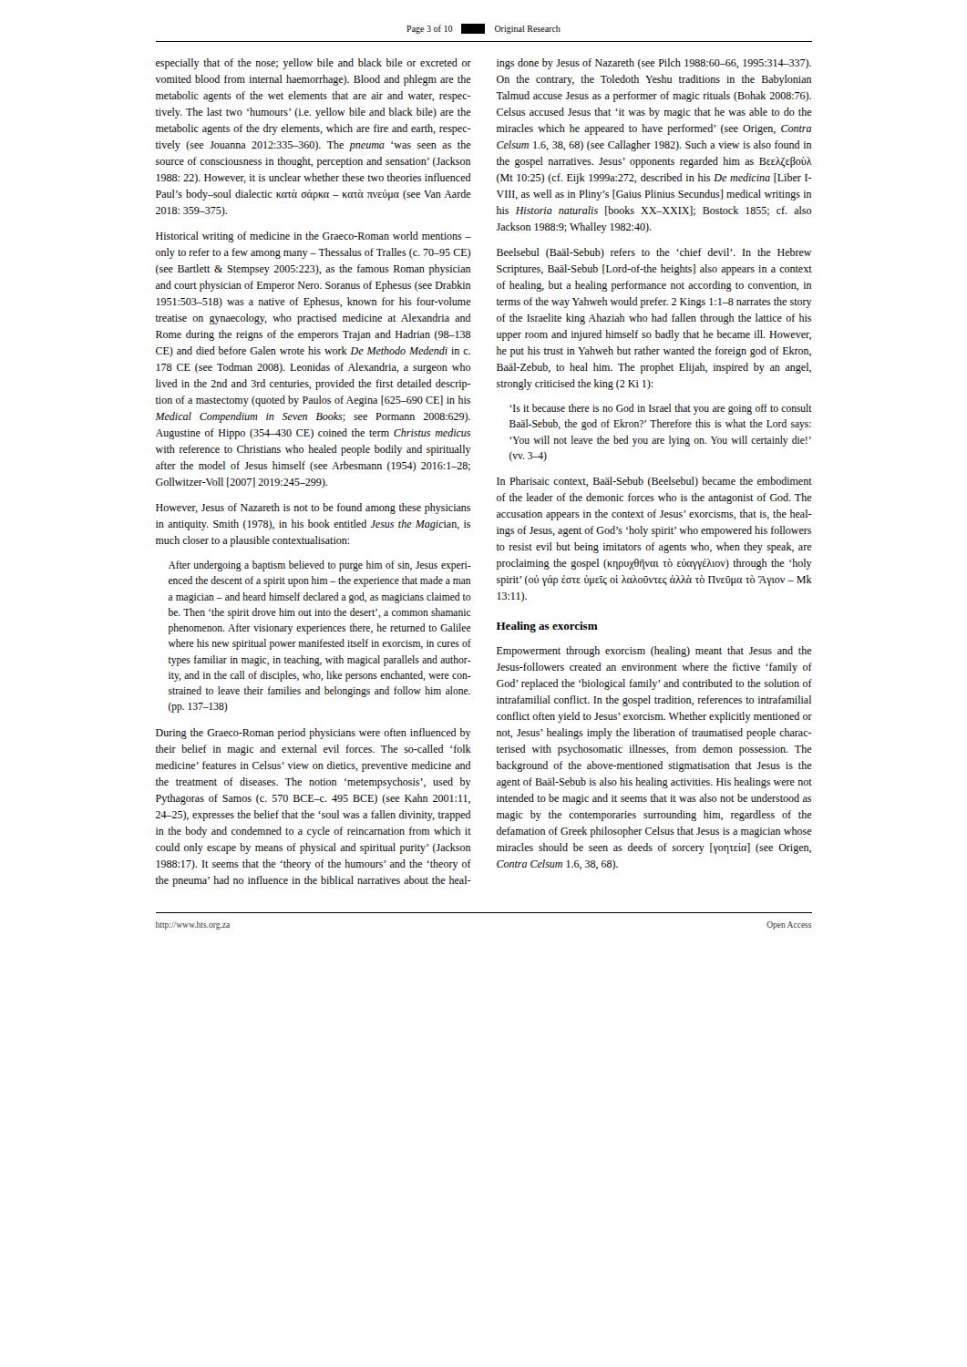Page 3 of 10 Original Research
especially that of the nose; yellow bile and black bile or excreted or vomited blood from internal haemorrhage). Blood and phlegm are the metabolic agents of the wet elements that are air and water, respectively. The last two ‘humours’ (i.e. yellow bile and black bile) are the metabolic agents of the dry elements, which are fire and earth, respectively (see Jouanna 2012:335–360). The pneuma ‘was seen as the source of consciousness in thought, perception and sensation’ (Jackson 1988: 22). However, it is unclear whether these two theories influenced Paul’s body–soul dialectic κατὰ σάρκα – κατὰ πνεύμα (see Van Aarde 2018: 359–375).
Historical writing of medicine in the Graeco-Roman world mentions – only to refer to a few among many – Thessalus of Tralles (c. 70–95 CE) (see Bartlett & Stempsey 2005:223), as the famous Roman physician and court physician of Emperor Nero. Soranus of Ephesus (see Drabkin 1951:503–518) was a native of Ephesus, known for his four-volume treatise on gynaecology, who practised medicine at Alexandria and Rome during the reigns of the emperors Trajan and Hadrian (98–138 CE) and died before Galen wrote his work De Methodo Medendi in c. 178 CE (see Todman 2008). Leonidas of Alexandria, a surgeon who lived in the 2nd and 3rd centuries, provided the first detailed description of a mastectomy (quoted by Paulos of Aegina [625–690 CE] in his Medical Compendium in Seven Books; see Pormann 2008:629). Augustine of Hippo (354–430 CE) coined the term Christus medicus with reference to Christians who healed people bodily and spiritually after the model of Jesus himself (see Arbesmann (1954) 2016:1–28; Gollwitzer-Voll [2007] 2019:245–299).
However, Jesus of Nazareth is not to be found among these physicians in antiquity. Smith (1978), in his book entitled Jesus the Magician, is much closer to a plausible contextualisation:
After undergoing a baptism believed to purge him of sin, Jesus experienced the descent of a spirit upon him – the experience that made a man a magician – and heard himself declared a god, as magicians claimed to be. Then ‘the spirit drove him out into the desert’, a common shamanic phenomenon. After visionary experiences there, he returned to Galilee where his new spiritual power manifested itself in exorcism, in cures of types familiar in magic, in teaching, with magical parallels and authority, and in the call of disciples, who, like persons enchanted, were constrained to leave their families and belongings and follow him alone. (pp. 137–138)
During the Graeco-Roman period physicians were often influenced by their belief in magic and external evil forces. The so-called ‘folk medicine’ features in Celsus’ view on dietics, preventive medicine and the treatment of diseases. The notion ‘metempsychosis’, used by Pythagoras of Samos (c. 570 BCE–c. 495 BCE) (see Kahn 2001:11, 24–25), expresses the belief that the ‘soul was a fallen divinity, trapped in the body and condemned to a cycle of reincarnation from which it could only escape by means of physical and spiritual purity’ (Jackson 1988:17). It seems that the ‘theory of the humours’ and the ‘theory of the pneuma’ had no influence in the biblical narratives about the healings done by Jesus of Nazareth (see Pilch 1988:60–66, 1995:314–337). On the contrary, the Toledoth Yeshu traditions in the Babylonian Talmud accuse Jesus as a performer of magic rituals (Bohak 2008:76). Celsus accused Jesus that ‘it was by magic that he was able to do the miracles which he appeared to have performed’ (see Origen, Contra Celsum 1.6, 38, 68) (see Callagher 1982). Such a view is also found in the gospel narratives. Jesus’ opponents regarded him as Βεελζεβοὺλ (Mt 10:25) (cf. Eijk 1999a:272, described in his De medicina [Liber I-VIII, as well as in Pliny’s [Gaius Plinius Secundus] medical writings in his Historia naturalis [books XX–XXIX]; Bostock 1855; cf. also Jackson 1988:9; Whalley 1982:40).
Beelsebul (Baäl-Sebub) refers to the ‘chief devil’. In the Hebrew Scriptures, Baäl-Sebub [Lord-of-the heights] also appears in a context of healing, but a healing performance not according to convention, in terms of the way Yahweh would prefer. 2 Kings 1:1–8 narrates the story of the Israelite king Ahaziah who had fallen through the lattice of his upper room and injured himself so badly that he became ill. However, he put his trust in Yahweh but rather wanted the foreign god of Ekron, Baäl-Zebub, to heal him. The prophet Elijah, inspired by an angel, strongly criticised the king (2 Ki 1):
‘Is it because there is no God in Israel that you are going off to consult Baäl-Sebub, the god of Ekron?’ Therefore this is what the Lord says: ‘You will not leave the bed you are lying on. You will certainly die!’ (vv. 3–4)
In Pharisaic context, Baäl-Sebub (Beelsebul) became the embodiment of the leader of the demonic forces who is the antagonist of God. The accusation appears in the context of Jesus’ exorcisms, that is, the healings of Jesus, agent of God’s ‘holy spirit’ who empowered his followers to resist evil but being imitators of agents who, when they speak, are proclaiming the gospel (κηρυχθῆναι τὸ εὐαγγέλιον) through the ‘holy spirit’ (οὐ γάρ ἐστε ὑμεῖς οἱ λαλοῦντες ἀλλὰ τὸ Πνεῦμα τὸ Ἅγιον – Mk 13:11).
Healing as exorcism
Empowerment through exorcism (healing) meant that Jesus and the Jesus-followers created an environment where the fictive ‘family of God’ replaced the ‘biological family’ and contributed to the solution of intrafamilial conflict. In the gospel tradition, references to intrafamilial conflict often yield to Jesus’ exorcism. Whether explicitly mentioned or not, Jesus’ healings imply the liberation of traumatised people characterised with psychosomatic illnesses, from demon possession. The background of the above-mentioned stigmatisation that Jesus is the agent of Baäl-Sebub is also his healing activities. His healings were not intended to be magic and it seems that it was also not be understood as magic by the contemporaries surrounding him, regardless of the defamation of Greek philosopher Celsus that Jesus is a magician whose miracles should be seen as deeds of sorcery [γοητεία] (see Origen, Contra Celsum 1.6, 38, 68).
http://www.hts.org.za Open Access